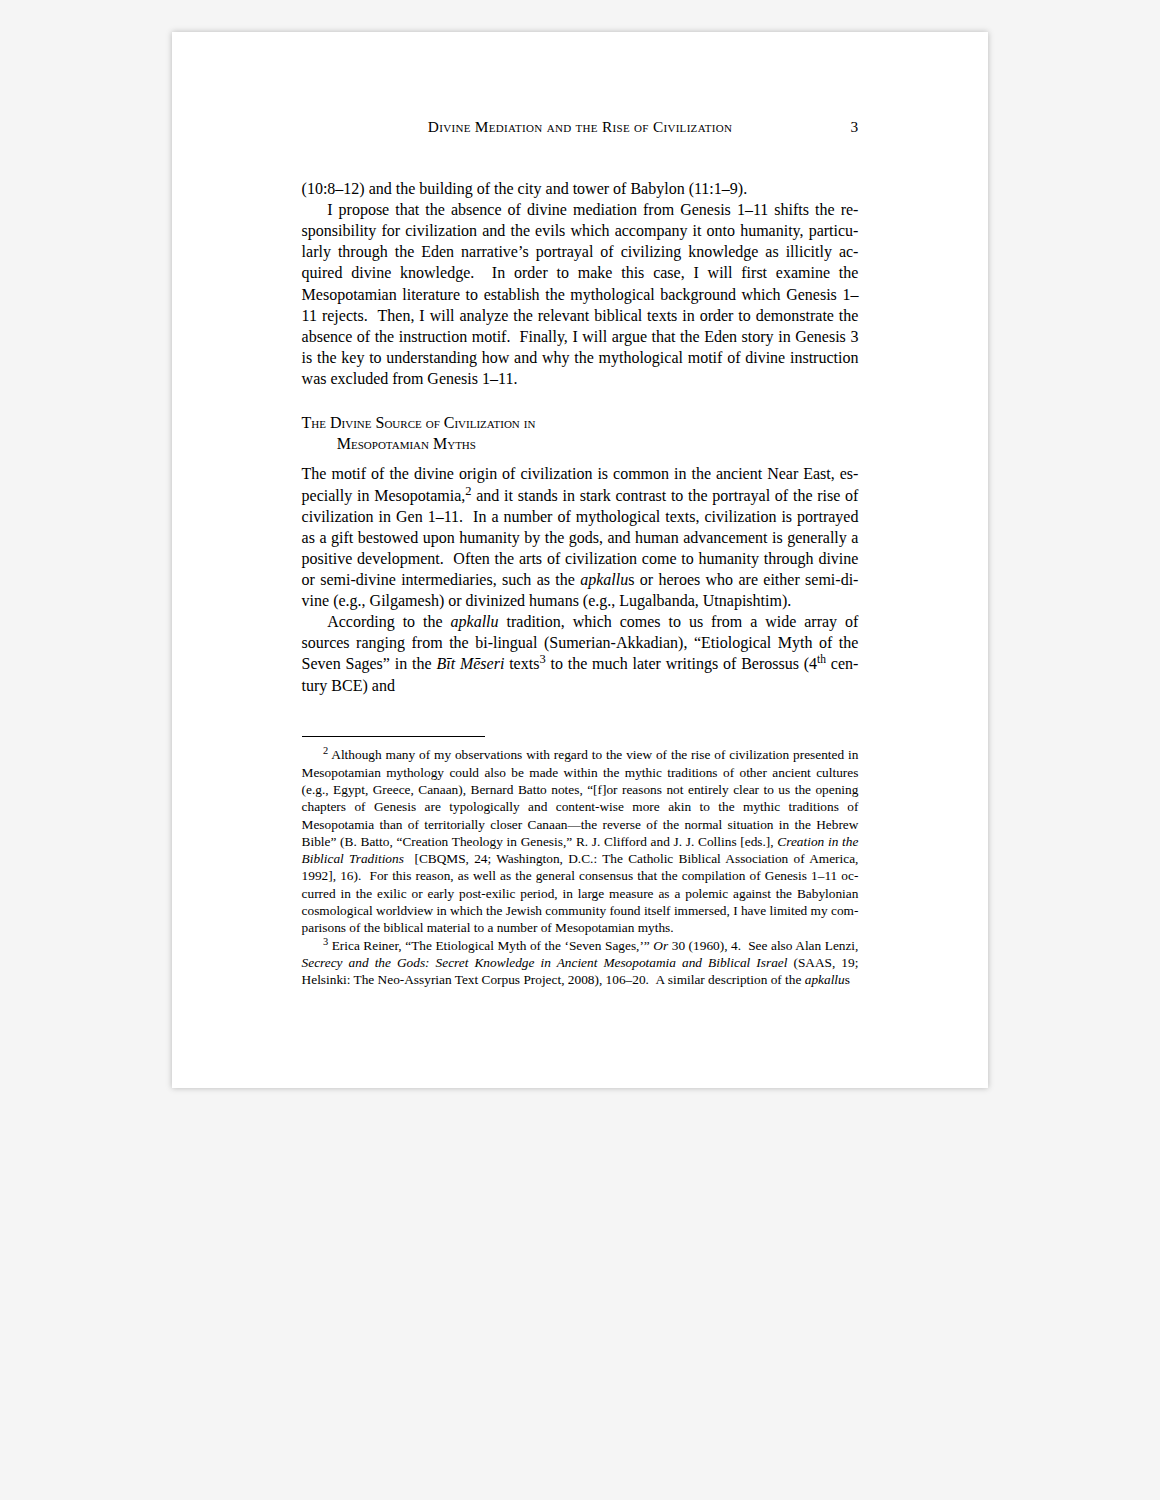Divine Mediation and the Rise of Civilization 3
(10:8–12) and the building of the city and tower of Babylon (11:1–9).
I propose that the absence of divine mediation from Genesis 1–11 shifts the responsibility for civilization and the evils which accompany it onto humanity, particularly through the Eden narrative’s portrayal of civilizing knowledge as illicitly acquired divine knowledge. In order to make this case, I will first examine the Mesopotamian literature to establish the mythological background which Genesis 1–11 rejects. Then, I will analyze the relevant biblical texts in order to demonstrate the absence of the instruction motif. Finally, I will argue that the Eden story in Genesis 3 is the key to understanding how and why the mythological motif of divine instruction was excluded from Genesis 1–11.
The Divine Source of Civilization inMesopotamian Myths
The motif of the divine origin of civilization is common in the ancient Near East, especially in Mesopotamia,2 and it stands in stark contrast to the portrayal of the rise of civilization in Gen 1–11. In a number of mythological texts, civilization is portrayed as a gift bestowed upon humanity by the gods, and human advancement is generally a positive development. Often the arts of civilization come to humanity through divine or semi-divine intermediaries, such as the apkallus or heroes who are either semi-divine (e.g., Gilgamesh) or divinized humans (e.g., Lugalbanda, Utnapishtim).
According to the apkallu tradition, which comes to us from a wide array of sources ranging from the bi-lingual (Sumerian-Akkadian), “Etiological Myth of the Seven Sages” in the Bīt Mēseri texts3 to the much later writings of Berossus (4th century BCE) and
2 Although many of my observations with regard to the view of the rise of civilization presented in Mesopotamian mythology could also be made within the mythic traditions of other ancient cultures (e.g., Egypt, Greece, Canaan), Bernard Batto notes, “[f]or reasons not entirely clear to us the opening chapters of Genesis are typologically and content-wise more akin to the mythic traditions of Mesopotamia than of territorially closer Canaan—the reverse of the normal situation in the Hebrew Bible” (B. Batto, “Creation Theology in Genesis,” R. J. Clifford and J. J. Collins [eds.], Creation in the Biblical Traditions [CBQMS, 24; Washington, D.C.: The Catholic Biblical Association of America, 1992], 16). For this reason, as well as the general consensus that the compilation of Genesis 1–11 occurred in the exilic or early post-exilic period, in large measure as a polemic against the Babylonian cosmological worldview in which the Jewish community found itself immersed, I have limited my comparisons of the biblical material to a number of Mesopotamian myths.
3 Erica Reiner, “The Etiological Myth of the ‘Seven Sages,’” Or 30 (1960), 4. See also Alan Lenzi, Secrecy and the Gods: Secret Knowledge in Ancient Mesopotamia and Biblical Israel (SAAS, 19; Helsinki: The Neo-Assyrian Text Corpus Project, 2008), 106–20. A similar description of the apkallus